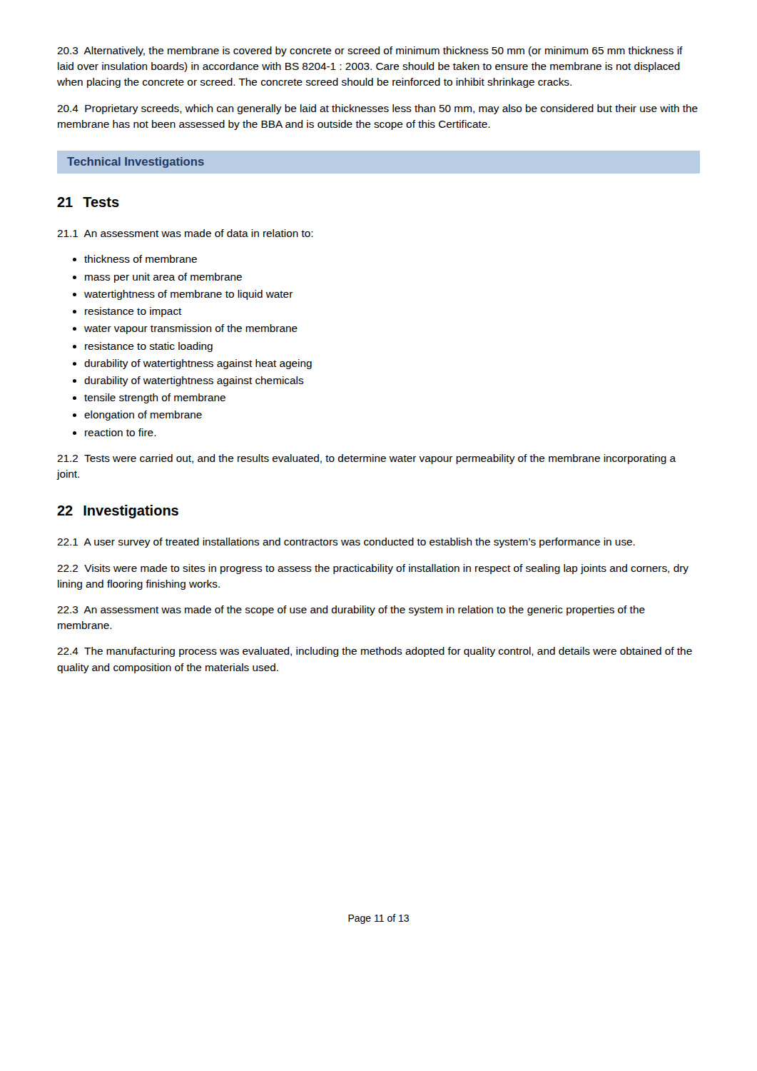20.3 Alternatively, the membrane is covered by concrete or screed of minimum thickness 50 mm (or minimum 65 mm thickness if laid over insulation boards) in accordance with BS 8204-1 : 2003. Care should be taken to ensure the membrane is not displaced when placing the concrete or screed. The concrete screed should be reinforced to inhibit shrinkage cracks.
20.4 Proprietary screeds, which can generally be laid at thicknesses less than 50 mm, may also be considered but their use with the membrane has not been assessed by the BBA and is outside the scope of this Certificate.
Technical Investigations
21 Tests
21.1 An assessment was made of data in relation to:
thickness of membrane
mass per unit area of membrane
watertightness of membrane to liquid water
resistance to impact
water vapour transmission of the membrane
resistance to static loading
durability of watertightness against heat ageing
durability of watertightness against chemicals
tensile strength of membrane
elongation of membrane
reaction to fire.
21.2 Tests were carried out, and the results evaluated, to determine water vapour permeability of the membrane incorporating a joint.
22 Investigations
22.1 A user survey of treated installations and contractors was conducted to establish the system’s performance in use.
22.2 Visits were made to sites in progress to assess the practicability of installation in respect of sealing lap joints and corners, dry lining and flooring finishing works.
22.3 An assessment was made of the scope of use and durability of the system in relation to the generic properties of the membrane.
22.4 The manufacturing process was evaluated, including the methods adopted for quality control, and details were obtained of the quality and composition of the materials used.
Page 11 of 13